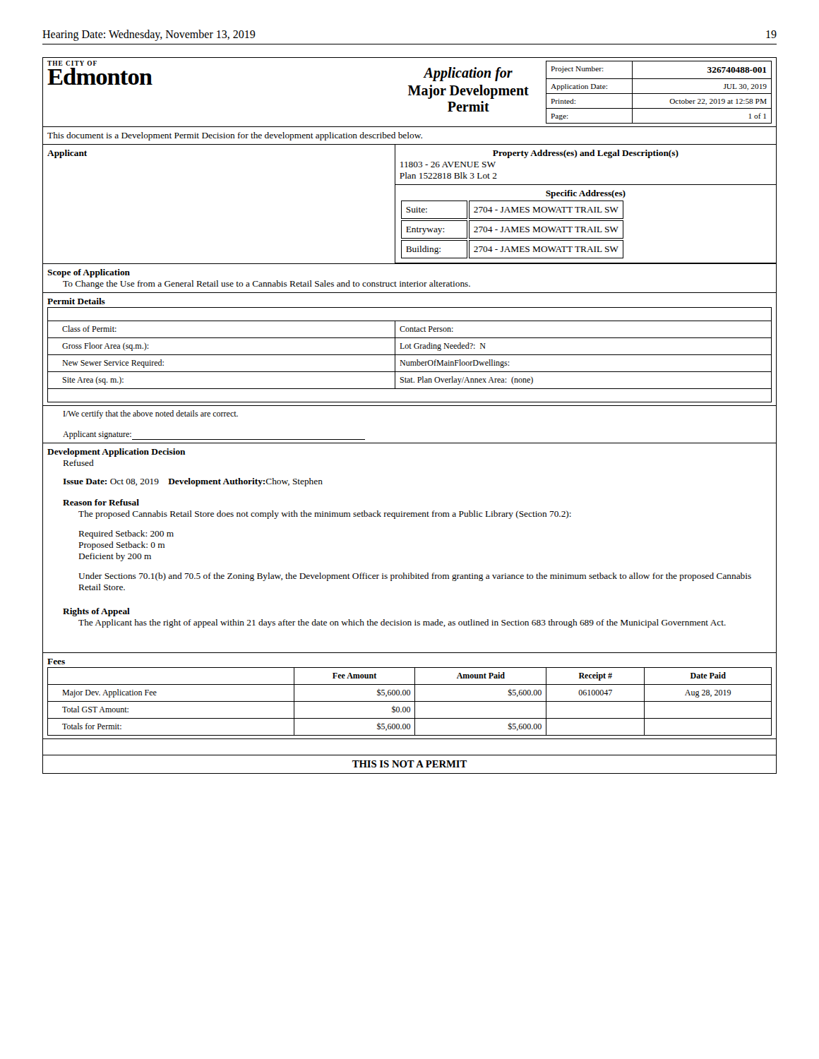Hearing Date: Wednesday, November 13, 2019
19
| THE CITY OF Edmonton | Application for Major Development Permit | / Project Number: / 326740488-001 / / Application Date: / JUL 30, 2019 / / Printed: / October 22, 2019 at 12:58 PM / / Page: / 1 of 1 / |
| This document is a Development Permit Decision for the development application described below. |
| Applicant | / Property Address(es) and Legal Description(s) 11803 - 26 AVENUE SW Plan 1522818 Blk 3 Lot 2 / / Specific Address(es) / Suite: / 2704 - JAMES MOWATT TRAIL SW / / Entryway: / 2704 - JAMES MOWATT TRAIL SW / / Building: / 2704 - JAMES MOWATT TRAIL SW / / |
| Scope of Application To Change the Use from a General Retail use to a Cannabis Retail Sales and to construct interior alterations. |
| Permit Details / Class of Permit: / Contact Person: / / Gross Floor Area (sq.m.): / Lot Grading Needed?: N / / New Sewer Service Required: / NumberOfMainFloorDwellings: / / Site Area (sq. m.): / Stat. Plan Overlay/Annex Area: (none) / |
| I/We certify that the above noted details are correct. Applicant signature: |
| Development Application Decision Refused Issue Date: Oct 08, 2019 Development Authority: Chow, Stephen Reason for Refusal The proposed Cannabis Retail Store does not comply with the minimum setback requirement from a Public Library (Section 70.2): Required Setback: 200 m Proposed Setback: 0 m Deficient by 200 m Under Sections 70.1(b) and 70.5 of the Zoning Bylaw, the Development Officer is prohibited from granting a variance to the minimum setback to allow for the proposed Cannabis Retail Store. Rights of Appeal The Applicant has the right of appeal within 21 days after the date on which the decision is made, as outlined in Section 683 through 689 of the Municipal Government Act. |
| Fees / / Fee Amount / Amount Paid / Receipt # / Date Paid / / --- / --- / --- / --- / --- / / Major Dev. Application Fee / $5,600.00 / $5,600.00 / 06100047 / Aug 28, 2019 / / Total GST Amount: / $0.00 / / / / / Totals for Permit: / $5,600.00 / $5,600.00 / / / |
| THIS IS NOT A PERMIT |